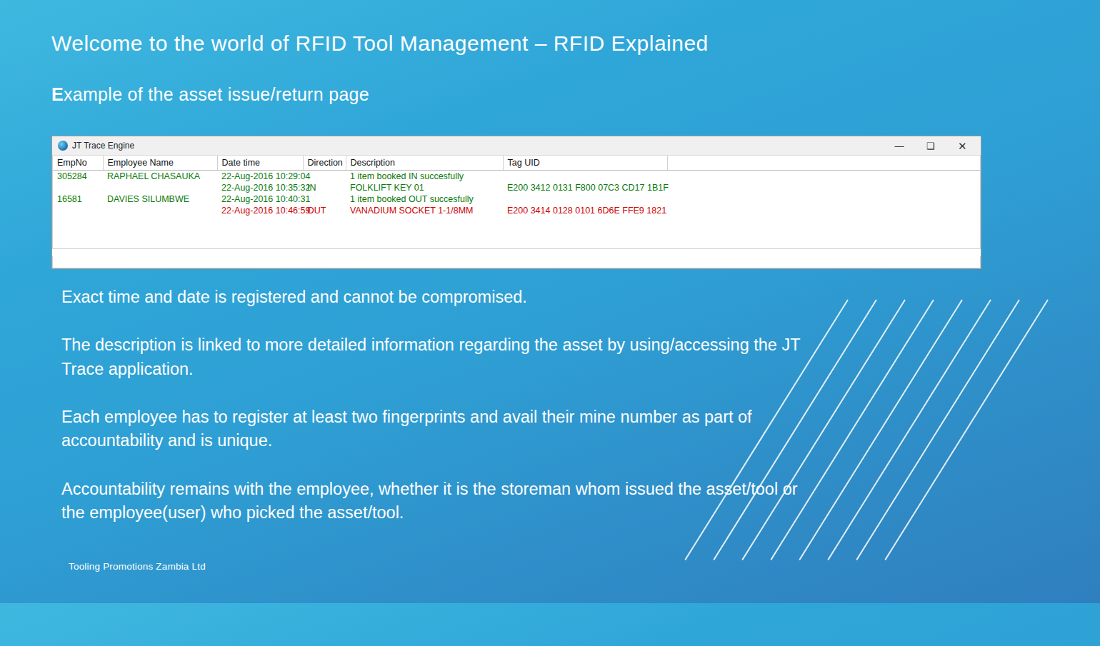Welcome to the world of RFID Tool Management – RFID Explained
Example of the asset issue/return page
JT Trace Engine
—
❑
✕
| EmpNo | Employee Name | Date time | Direction | Description | Tag UID | |
| --- | --- | --- | --- | --- | --- | --- |
| 305284 | RAPHAEL CHASAUKA | 22-Aug-2016 10:29:04 | | 1 item booked IN succesfully | | |
| | | 22-Aug-2016 10:35:32 | IN | FOLKLIFT KEY 01 | E200 3412 0131 F800 07C3 CD17 1B1F | |
| 16581 | DAVIES SILUMBWE | 22-Aug-2016 10:40:31 | | 1 item booked OUT succesfully | | |
| | | 22-Aug-2016 10:46:59 | OUT | VANADIUM SOCKET 1-1/8MM | E200 3414 0128 0101 6D6E FFE9 1821 | |
Exact time and date is registered and cannot be compromised.
The description is linked to more detailed information regarding the asset by using/accessing the JT Trace application.
Each employee has to register at least two fingerprints and avail their mine number as part of accountability and is unique.
Accountability remains with the employee, whether it is the storeman whom issued the asset/tool or the employee(user) who picked the asset/tool.
Tooling Promotions Zambia Ltd